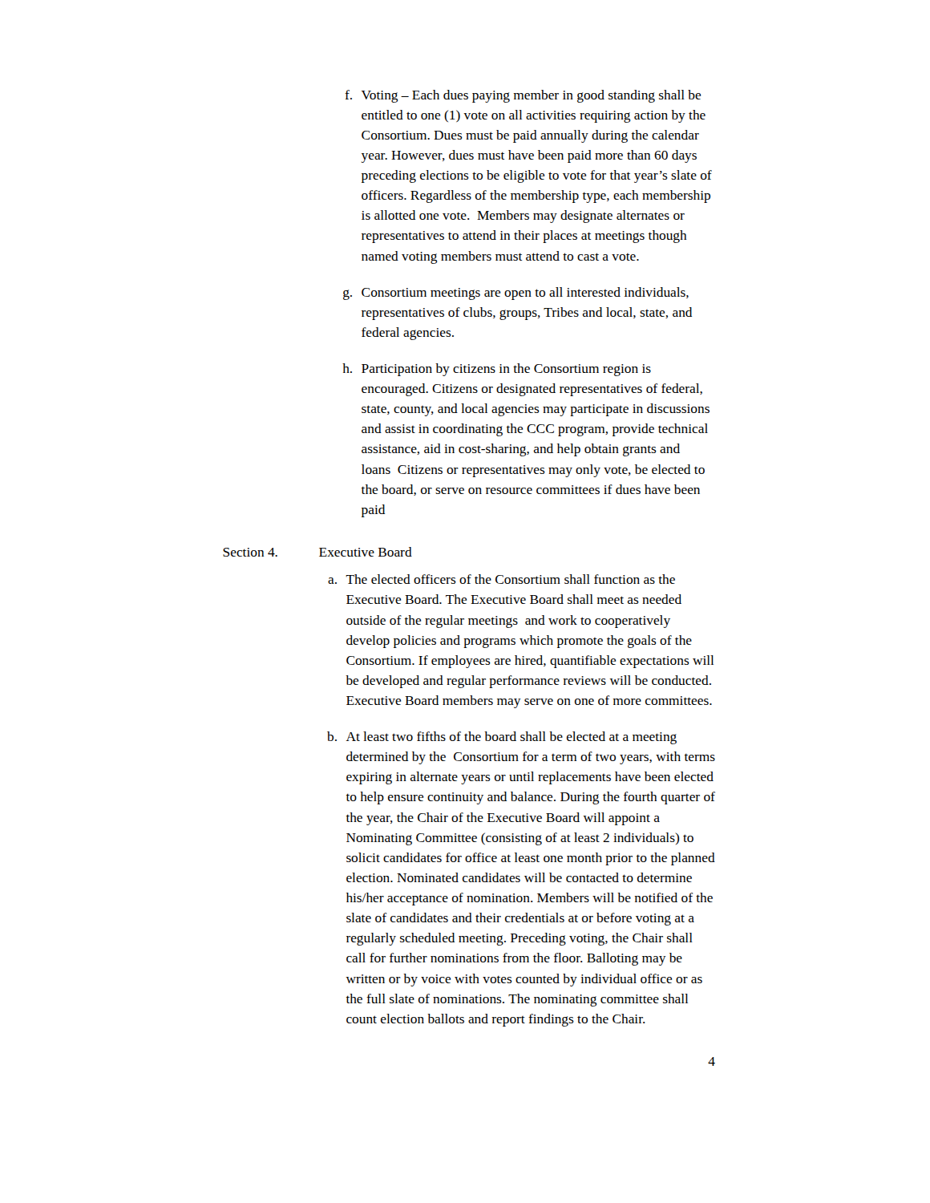Voting – Each dues paying member in good standing shall be entitled to one (1) vote on all activities requiring action by the Consortium. Dues must be paid annually during the calendar year. However, dues must have been paid more than 60 days preceding elections to be eligible to vote for that year’s slate of officers. Regardless of the membership type, each membership is allotted one vote. Members may designate alternates or representatives to attend in their places at meetings though named voting members must attend to cast a vote.
Consortium meetings are open to all interested individuals, representatives of clubs, groups, Tribes and local, state, and federal agencies.
Participation by citizens in the Consortium region is encouraged. Citizens or designated representatives of federal, state, county, and local agencies may participate in discussions and assist in coordinating the CCC program, provide technical assistance, aid in cost-sharing, and help obtain grants and loans Citizens or representatives may only vote, be elected to the board, or serve on resource committees if dues have been paid
Section 4.
Executive Board
The elected officers of the Consortium shall function as the Executive Board. The Executive Board shall meet as needed outside of the regular meetings and work to cooperatively develop policies and programs which promote the goals of the Consortium. If employees are hired, quantifiable expectations will be developed and regular performance reviews will be conducted. Executive Board members may serve on one of more committees.
At least two fifths of the board shall be elected at a meeting determined by the Consortium for a term of two years, with terms expiring in alternate years or until replacements have been elected to help ensure continuity and balance. During the fourth quarter of the year, the Chair of the Executive Board will appoint a Nominating Committee (consisting of at least 2 individuals) to solicit candidates for office at least one month prior to the planned election. Nominated candidates will be contacted to determine his/her acceptance of nomination. Members will be notified of the slate of candidates and their credentials at or before voting at a regularly scheduled meeting. Preceding voting, the Chair shall call for further nominations from the floor. Balloting may be written or by voice with votes counted by individual office or as the full slate of nominations. The nominating committee shall count election ballots and report findings to the Chair.
4